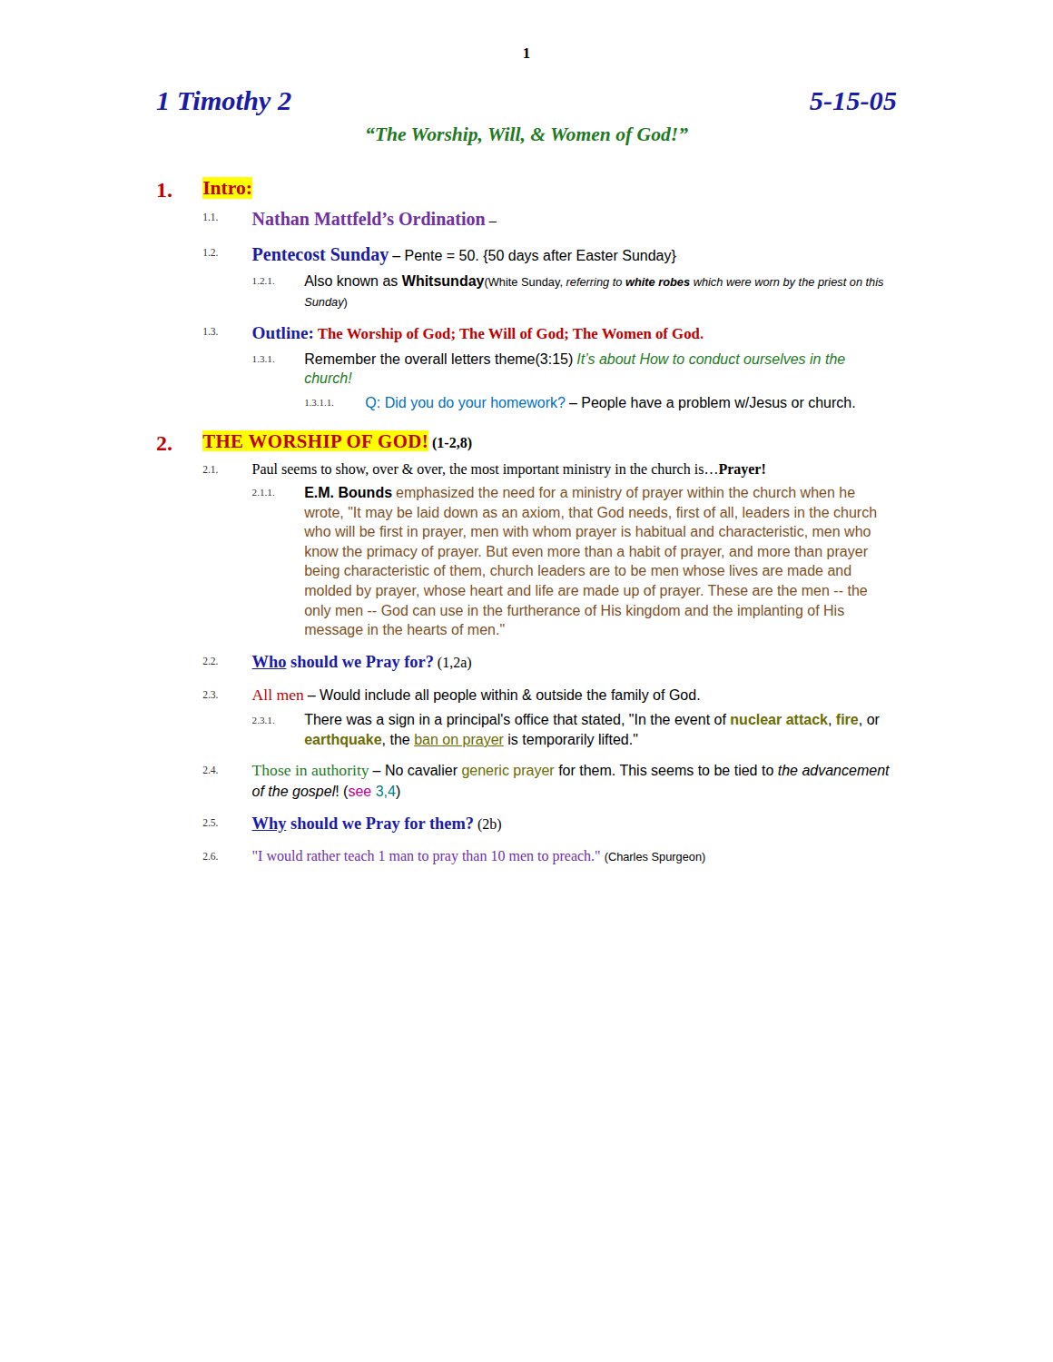1
1 Timothy 2 5-15-05
“The Worship, Will, & Women of God!”
Intro:
Nathan Mattfeld’s Ordination –
Pentecost Sunday – Pente = 50. {50 days after Easter Sunday}
Also known as Whitsunday(White Sunday, referring to white robes which were worn by the priest on this Sunday)
Outline: The Worship of God; The Will of God; The Women of God.
Remember the overall letters theme(3:15) It’s about How to conduct ourselves in the church!
Q: Did you do your homework? – People have a problem w/Jesus or church.
THE WORSHIP OF GOD! (1-2,8)
Paul seems to show, over & over, the most important ministry in the church is…Prayer!
E.M. Bounds emphasized the need for a ministry of prayer within the church when he wrote, "It may be laid down as an axiom, that God needs, first of all, leaders in the church who will be first in prayer, men with whom prayer is habitual and characteristic, men who know the primacy of prayer. But even more than a habit of prayer, and more than prayer being characteristic of them, church leaders are to be men whose lives are made and molded by prayer, whose heart and life are made up of prayer. These are the men -- the only men -- God can use in the furtherance of His kingdom and the implanting of His message in the hearts of men."
Who should we Pray for? (1,2a)
All men – Would include all people within & outside the family of God.
There was a sign in a principal's office that stated, "In the event of nuclear attack, fire, or earthquake, the ban on prayer is temporarily lifted."
Those in authority – No cavalier generic prayer for them. This seems to be tied to the advancement of the gospel! (see 3,4)
Why should we Pray for them? (2b)
"I would rather teach 1 man to pray than 10 men to preach." (Charles Spurgeon)